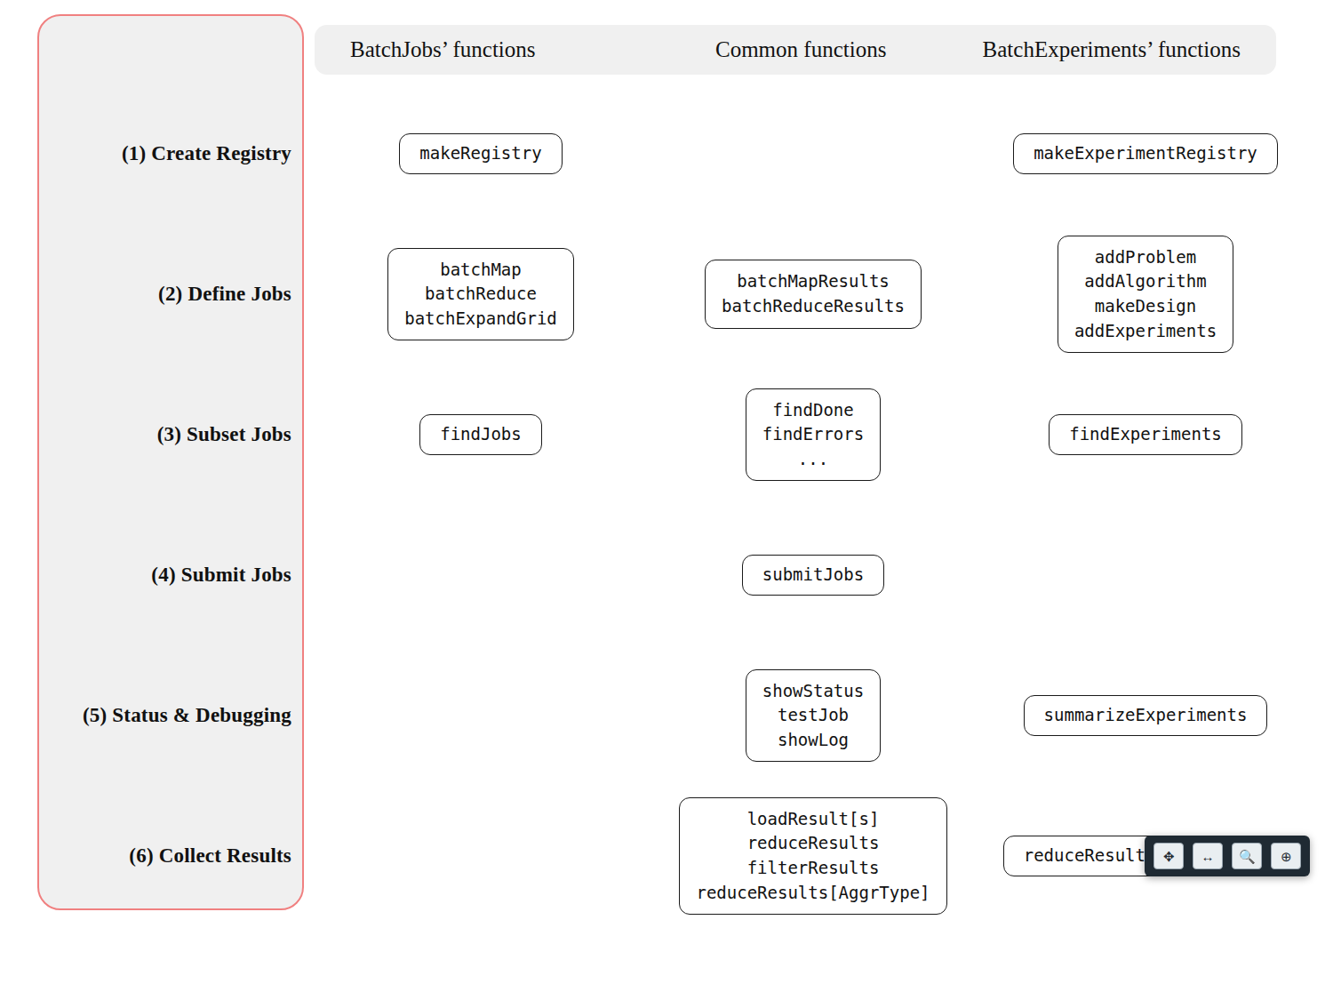BatchJobs’ functions
Common functions
BatchExperiments’ functions
(1) Create Registry
makeRegistry
makeExperimentRegistry
(2) Define Jobs
batchMap batchReduce batchExpandGrid
batchMapResults batchReduceResults
addProblem addAlgorithm makeDesign addExperiments
(3) Subset Jobs
findJobs
findDone findErrors ...
findExperiments
(4) Submit Jobs
submitJobs
(5) Status & Debugging
showStatus testJob showLog
summarizeExperiments
(6) Collect Results
loadResult[s] reduceResults filterResults reduceResults[AggrType]
reduceResultsExperiments
✥ ↔ 🔍 ⊕